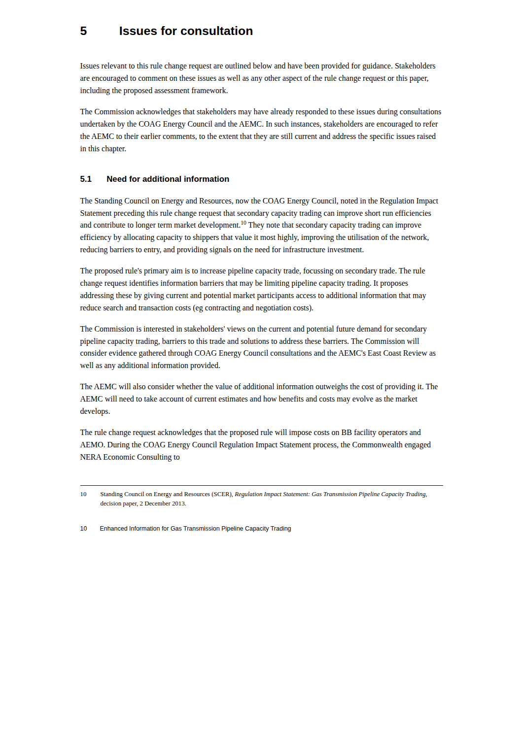5 Issues for consultation
Issues relevant to this rule change request are outlined below and have been provided for guidance. Stakeholders are encouraged to comment on these issues as well as any other aspect of the rule change request or this paper, including the proposed assessment framework.
The Commission acknowledges that stakeholders may have already responded to these issues during consultations undertaken by the COAG Energy Council and the AEMC. In such instances, stakeholders are encouraged to refer the AEMC to their earlier comments, to the extent that they are still current and address the specific issues raised in this chapter.
5.1 Need for additional information
The Standing Council on Energy and Resources, now the COAG Energy Council, noted in the Regulation Impact Statement preceding this rule change request that secondary capacity trading can improve short run efficiencies and contribute to longer term market development.10 They note that secondary capacity trading can improve efficiency by allocating capacity to shippers that value it most highly, improving the utilisation of the network, reducing barriers to entry, and providing signals on the need for infrastructure investment.
The proposed rule's primary aim is to increase pipeline capacity trade, focussing on secondary trade. The rule change request identifies information barriers that may be limiting pipeline capacity trading. It proposes addressing these by giving current and potential market participants access to additional information that may reduce search and transaction costs (eg contracting and negotiation costs).
The Commission is interested in stakeholders' views on the current and potential future demand for secondary pipeline capacity trading, barriers to this trade and solutions to address these barriers. The Commission will consider evidence gathered through COAG Energy Council consultations and the AEMC's East Coast Review as well as any additional information provided.
The AEMC will also consider whether the value of additional information outweighs the cost of providing it. The AEMC will need to take account of current estimates and how benefits and costs may evolve as the market develops.
The rule change request acknowledges that the proposed rule will impose costs on BB facility operators and AEMO. During the COAG Energy Council Regulation Impact Statement process, the Commonwealth engaged NERA Economic Consulting to
10 Standing Council on Energy and Resources (SCER), Regulation Impact Statement: Gas Transmission Pipeline Capacity Trading, decision paper, 2 December 2013.
10 Enhanced Information for Gas Transmission Pipeline Capacity Trading